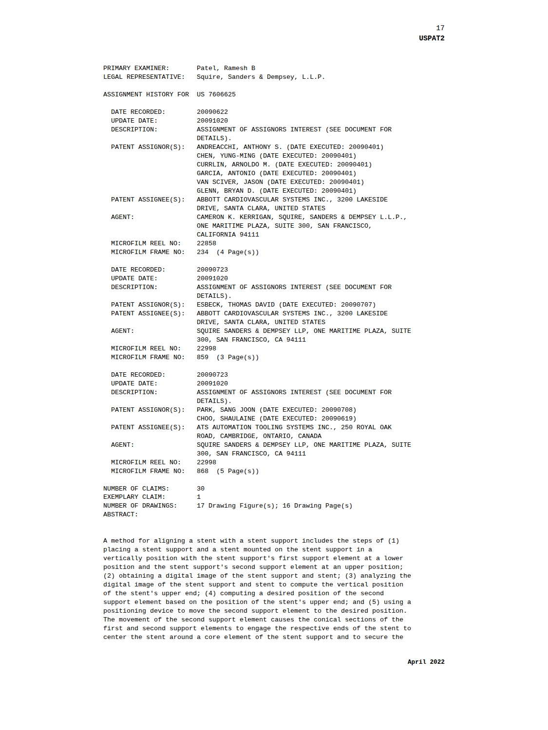17
USPAT2
PRIMARY EXAMINER:       Patel, Ramesh B
LEGAL REPRESENTATIVE:   Squire, Sanders & Dempsey, L.L.P.

ASSIGNMENT HISTORY FOR  US 7606625

  DATE RECORDED:        20090622
  UPDATE DATE:          20091020
  DESCRIPTION:          ASSIGNMENT OF ASSIGNORS INTEREST (SEE DOCUMENT FOR
                        DETAILS).
  PATENT ASSIGNOR(S):   ANDREACCHI, ANTHONY S. (DATE EXECUTED: 20090401)
                        CHEN, YUNG-MING (DATE EXECUTED: 20090401)
                        CURRLIN, ARNOLDO M. (DATE EXECUTED: 20090401)
                        GARCIA, ANTONIO (DATE EXECUTED: 20090401)
                        VAN SCIVER, JASON (DATE EXECUTED: 20090401)
                        GLENN, BRYAN D. (DATE EXECUTED: 20090401)
  PATENT ASSIGNEE(S):   ABBOTT CARDIOVASCULAR SYSTEMS INC., 3200 LAKESIDE
                        DRIVE, SANTA CLARA, UNITED STATES
  AGENT:                CAMERON K. KERRIGAN, SQUIRE, SANDERS & DEMPSEY L.L.P.,
                        ONE MARITIME PLAZA, SUITE 300, SAN FRANCISCO,
                        CALIFORNIA 94111
  MICROFILM REEL NO:    22858
  MICROFILM FRAME NO:   234  (4 Page(s))

  DATE RECORDED:        20090723
  UPDATE DATE:          20091020
  DESCRIPTION:          ASSIGNMENT OF ASSIGNORS INTEREST (SEE DOCUMENT FOR
                        DETAILS).
  PATENT ASSIGNOR(S):   ESBECK, THOMAS DAVID (DATE EXECUTED: 20090707)
  PATENT ASSIGNEE(S):   ABBOTT CARDIOVASCULAR SYSTEMS INC., 3200 LAKESIDE
                        DRIVE, SANTA CLARA, UNITED STATES
  AGENT:                SQUIRE SANDERS & DEMPSEY LLP, ONE MARITIME PLAZA, SUITE
                        300, SAN FRANCISCO, CA 94111
  MICROFILM REEL NO:    22998
  MICROFILM FRAME NO:   859  (3 Page(s))

  DATE RECORDED:        20090723
  UPDATE DATE:          20091020
  DESCRIPTION:          ASSIGNMENT OF ASSIGNORS INTEREST (SEE DOCUMENT FOR
                        DETAILS).
  PATENT ASSIGNOR(S):   PARK, SANG JOON (DATE EXECUTED: 20090708)
                        CHOO, SHAULAINE (DATE EXECUTED: 20090619)
  PATENT ASSIGNEE(S):   ATS AUTOMATION TOOLING SYSTEMS INC., 250 ROYAL OAK
                        ROAD, CAMBRIDGE, ONTARIO, CANADA
  AGENT:                SQUIRE SANDERS & DEMPSEY LLP, ONE MARITIME PLAZA, SUITE
                        300, SAN FRANCISCO, CA 94111
  MICROFILM REEL NO:    22998
  MICROFILM FRAME NO:   868  (5 Page(s))

NUMBER OF CLAIMS:       30
EXEMPLARY CLAIM:        1
NUMBER OF DRAWINGS:     17 Drawing Figure(s); 16 Drawing Page(s)
ABSTRACT:


A method for aligning a stent with a stent support includes the steps of (1)
placing a stent support and a stent mounted on the stent support in a
vertically position with the stent support's first support element at a lower
position and the stent support's second support element at an upper position;
(2) obtaining a digital image of the stent support and stent; (3) analyzing the
digital image of the stent support and stent to compute the vertical position
of the stent's upper end; (4) computing a desired position of the second
support element based on the position of the stent's upper end; and (5) using a
positioning device to move the second support element to the desired position.
The movement of the second support element causes the conical sections of the
first and second support elements to engage the respective ends of the stent to
center the stent around a core element of the stent support and to secure the
April 2022